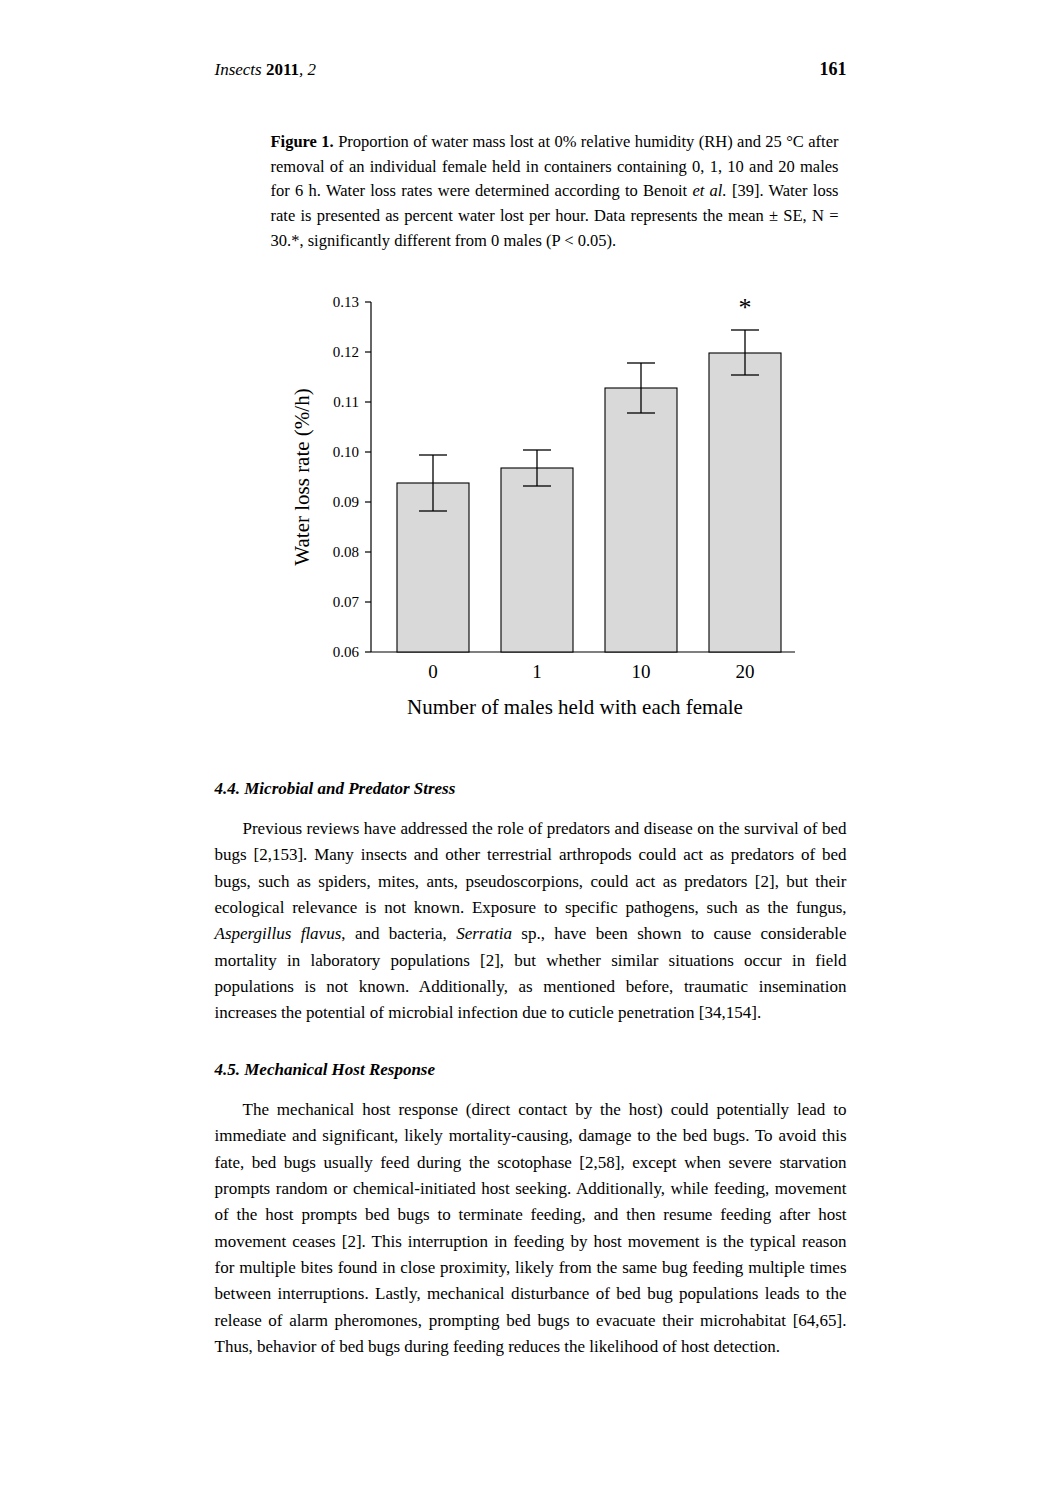Insects 2011, 2
161
Figure 1. Proportion of water mass lost at 0% relative humidity (RH) and 25 °C after removal of an individual female held in containers containing 0, 1, 10 and 20 males for 6 h. Water loss rates were determined according to Benoit et al. [39]. Water loss rate is presented as percent water lost per hour. Data represents the mean ± SE, N = 30.*, significantly different from 0 males (P < 0.05).
Water loss rate (%/h) by number of males held with each female 0.13 0.12 0.11 0.10 0.09 0.08 0.07 0.06 Water loss rate (%/h) * 0 1 10 20 Number of males held with each female
4.4. Microbial and Predator Stress
Previous reviews have addressed the role of predators and disease on the survival of bed bugs [2,153]. Many insects and other terrestrial arthropods could act as predators of bed bugs, such as spiders, mites, ants, pseudoscorpions, could act as predators [2], but their ecological relevance is not known. Exposure to specific pathogens, such as the fungus, Aspergillus flavus, and bacteria, Serratia sp., have been shown to cause considerable mortality in laboratory populations [2], but whether similar situations occur in field populations is not known. Additionally, as mentioned before, traumatic insemination increases the potential of microbial infection due to cuticle penetration [34,154].
4.5. Mechanical Host Response
The mechanical host response (direct contact by the host) could potentially lead to immediate and significant, likely mortality-causing, damage to the bed bugs. To avoid this fate, bed bugs usually feed during the scotophase [2,58], except when severe starvation prompts random or chemical-initiated host seeking. Additionally, while feeding, movement of the host prompts bed bugs to terminate feeding, and then resume feeding after host movement ceases [2]. This interruption in feeding by host movement is the typical reason for multiple bites found in close proximity, likely from the same bug feeding multiple times between interruptions. Lastly, mechanical disturbance of bed bug populations leads to the release of alarm pheromones, prompting bed bugs to evacuate their microhabitat [64,65]. Thus, behavior of bed bugs during feeding reduces the likelihood of host detection.